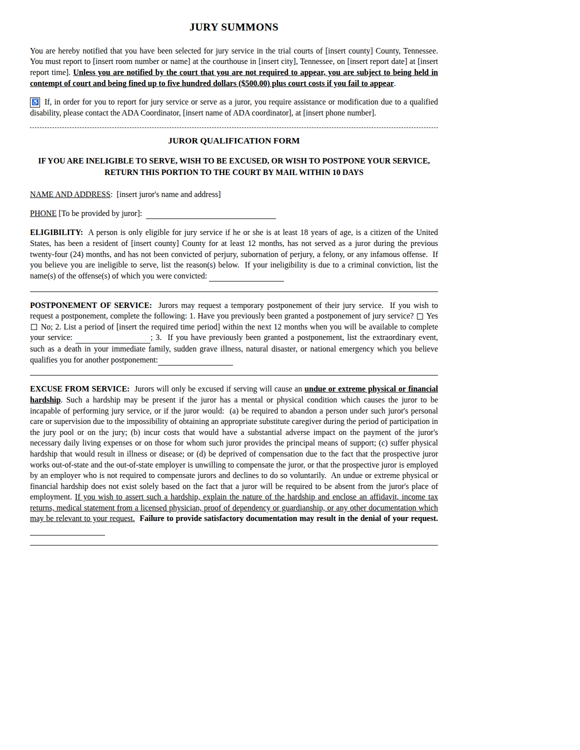JURY SUMMONS
You are hereby notified that you have been selected for jury service in the trial courts of [insert county] County, Tennessee. You must report to [insert room number or name] at the courthouse in [insert city], Tennessee, on [insert report date] at [insert report time]. Unless you are notified by the court that you are not required to appear, you are subject to being held in contempt of court and being fined up to five hundred dollars ($500.00) plus court costs if you fail to appear.
♿ If, in order for you to report for jury service or serve as a juror, you require assistance or modification due to a qualified disability, please contact the ADA Coordinator, [insert name of ADA coordinator], at [insert phone number].
JUROR QUALIFICATION FORM
If you are ineligible to serve, wish to be excused, or wish to postpone your service, return this portion to the court by mail within 10 days
NAME AND ADDRESS: [insert juror's name and address]
PHONE [To be provided by juror]:
ELIGIBILITY: A person is only eligible for jury service if he or she is at least 18 years of age, is a citizen of the United States, has been a resident of [insert county] County for at least 12 months, has not served as a juror during the previous twenty-four (24) months, and has not been convicted of perjury, subornation of perjury, a felony, or any infamous offense. If you believe you are ineligible to serve, list the reason(s) below. If your ineligibility is due to a criminal conviction, list the name(s) of the offense(s) of which you were convicted:
POSTPONEMENT OF SERVICE: Jurors may request a temporary postponement of their jury service. If you wish to request a postponement, complete the following: 1. Have you previously been granted a postponement of jury service? Yes No; 2. List a period of [insert the required time period] within the next 12 months when you will be available to complete your service: ; 3. If you have previously been granted a postponement, list the extraordinary event, such as a death in your immediate family, sudden grave illness, natural disaster, or national emergency which you believe qualifies you for another postponement:
EXCUSE FROM SERVICE: Jurors will only be excused if serving will cause an undue or extreme physical or financial hardship. Such a hardship may be present if the juror has a mental or physical condition which causes the juror to be incapable of performing jury service, or if the juror would: (a) be required to abandon a person under such juror's personal care or supervision due to the impossibility of obtaining an appropriate substitute caregiver during the period of participation in the jury pool or on the jury; (b) incur costs that would have a substantial adverse impact on the payment of the juror's necessary daily living expenses or on those for whom such juror provides the principal means of support; (c) suffer physical hardship that would result in illness or disease; or (d) be deprived of compensation due to the fact that the prospective juror works out-of-state and the out-of-state employer is unwilling to compensate the juror, or that the prospective juror is employed by an employer who is not required to compensate jurors and declines to do so voluntarily. An undue or extreme physical or financial hardship does not exist solely based on the fact that a juror will be required to be absent from the juror's place of employment. If you wish to assert such a hardship, explain the nature of the hardship and enclose an affidavit, income tax returns, medical statement from a licensed physician, proof of dependency or guardianship, or any other documentation which may be relevant to your request. Failure to provide satisfactory documentation may result in the denial of your request.